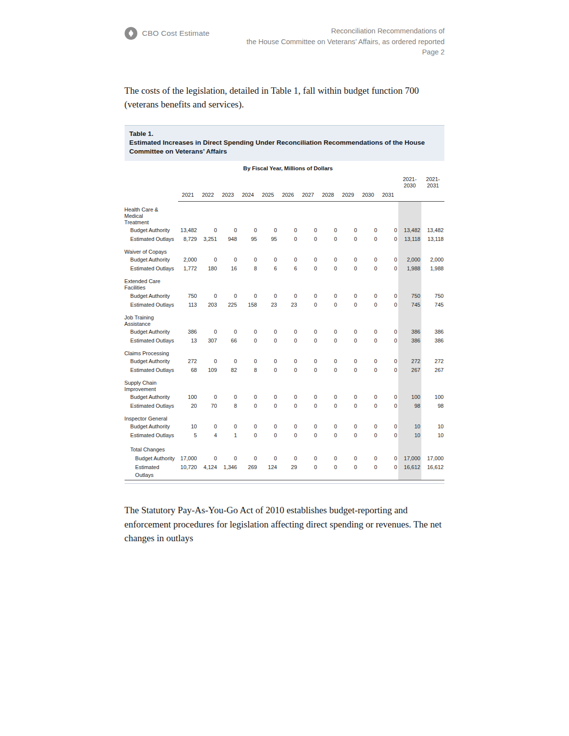CBO Cost Estimate
Reconciliation Recommendations of
the House Committee on Veterans’ Affairs, as ordered reported
Page 2
The costs of the legislation, detailed in Table 1, fall within budget function 700 (veterans benefits and services).
Table 1. Estimated Increases in Direct Spending Under Reconciliation Recommendations of the House Committee on Veterans’ Affairs
| | By Fiscal Year, Millions of Dollars | | |
| --- | --- | --- | --- |
| | | | | | | | | | | | | 2021- 2030 | 2021- 2031 |
| | 2021 | 2022 | 2023 | 2024 | 2025 | 2026 | 2027 | 2028 | 2029 | 2030 | 2031 | | |
| Health Care & Medical Treatment | | | | | | | | | | | | | |
| Budget Authority | 13,482 | 0 | 0 | 0 | 0 | 0 | 0 | 0 | 0 | 0 | 0 | 13,482 | 13,482 |
| Estimated Outlays | 8,729 | 3,251 | 948 | 95 | 95 | 0 | 0 | 0 | 0 | 0 | 0 | 13,118 | 13,118 |
| Waiver of Copays | | | | | | | | | | | | | |
| Budget Authority | 2,000 | 0 | 0 | 0 | 0 | 0 | 0 | 0 | 0 | 0 | 0 | 2,000 | 2,000 |
| Estimated Outlays | 1,772 | 180 | 16 | 8 | 6 | 6 | 0 | 0 | 0 | 0 | 0 | 1,988 | 1,988 |
| Extended Care Facilities | | | | | | | | | | | | | |
| Budget Authority | 750 | 0 | 0 | 0 | 0 | 0 | 0 | 0 | 0 | 0 | 0 | 750 | 750 |
| Estimated Outlays | 113 | 203 | 225 | 158 | 23 | 23 | 0 | 0 | 0 | 0 | 0 | 745 | 745 |
| Job Training Assistance | | | | | | | | | | | | | |
| Budget Authority | 386 | 0 | 0 | 0 | 0 | 0 | 0 | 0 | 0 | 0 | 0 | 386 | 386 |
| Estimated Outlays | 13 | 307 | 66 | 0 | 0 | 0 | 0 | 0 | 0 | 0 | 0 | 386 | 386 |
| Claims Processing | | | | | | | | | | | | | |
| Budget Authority | 272 | 0 | 0 | 0 | 0 | 0 | 0 | 0 | 0 | 0 | 0 | 272 | 272 |
| Estimated Outlays | 68 | 109 | 82 | 8 | 0 | 0 | 0 | 0 | 0 | 0 | 0 | 267 | 267 |
| Supply Chain Improvement | | | | | | | | | | | | | |
| Budget Authority | 100 | 0 | 0 | 0 | 0 | 0 | 0 | 0 | 0 | 0 | 0 | 100 | 100 |
| Estimated Outlays | 20 | 70 | 8 | 0 | 0 | 0 | 0 | 0 | 0 | 0 | 0 | 98 | 98 |
| Inspector General | | | | | | | | | | | | | |
| Budget Authority | 10 | 0 | 0 | 0 | 0 | 0 | 0 | 0 | 0 | 0 | 0 | 10 | 10 |
| Estimated Outlays | 5 | 4 | 1 | 0 | 0 | 0 | 0 | 0 | 0 | 0 | 0 | 10 | 10 |
| Total Changes | | | | | | | | | | | | | |
| Budget Authority | 17,000 | 0 | 0 | 0 | 0 | 0 | 0 | 0 | 0 | 0 | 0 | 17,000 | 17,000 |
| Estimated Outlays | 10,720 | 4,124 | 1,346 | 269 | 124 | 29 | 0 | 0 | 0 | 0 | 0 | 16,612 | 16,612 |
The Statutory Pay-As-You-Go Act of 2010 establishes budget-reporting and enforcement procedures for legislation affecting direct spending or revenues. The net changes in outlays